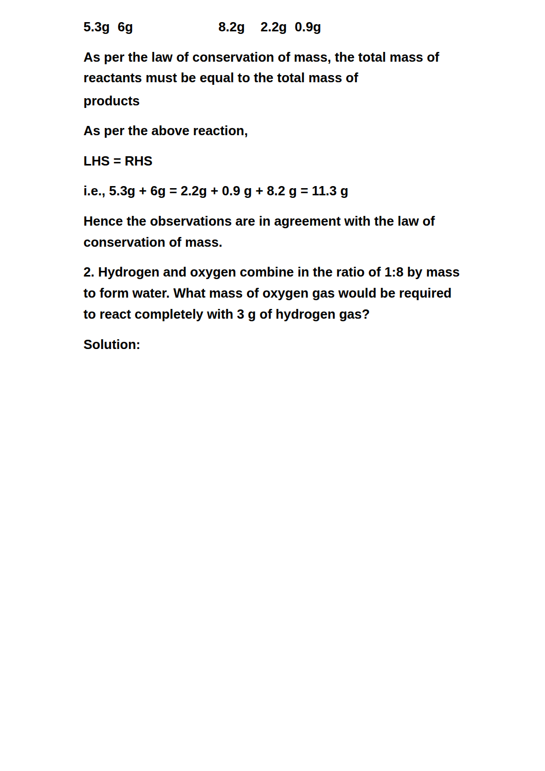5.3g 6g 8.2g 2.2g 0.9g
As per the law of conservation of mass, the total mass of reactants must be equal to the total mass of
products
As per the above reaction,
LHS = RHS
i.e., 5.3g + 6g = 2.2g + 0.9 g + 8.2 g = 11.3 g
Hence the observations are in agreement with the law of conservation of mass.
2. Hydrogen and oxygen combine in the ratio of 1:8 by mass to form water. What mass of oxygen gas would be required to react completely with 3 g of hydrogen gas?
Solution: